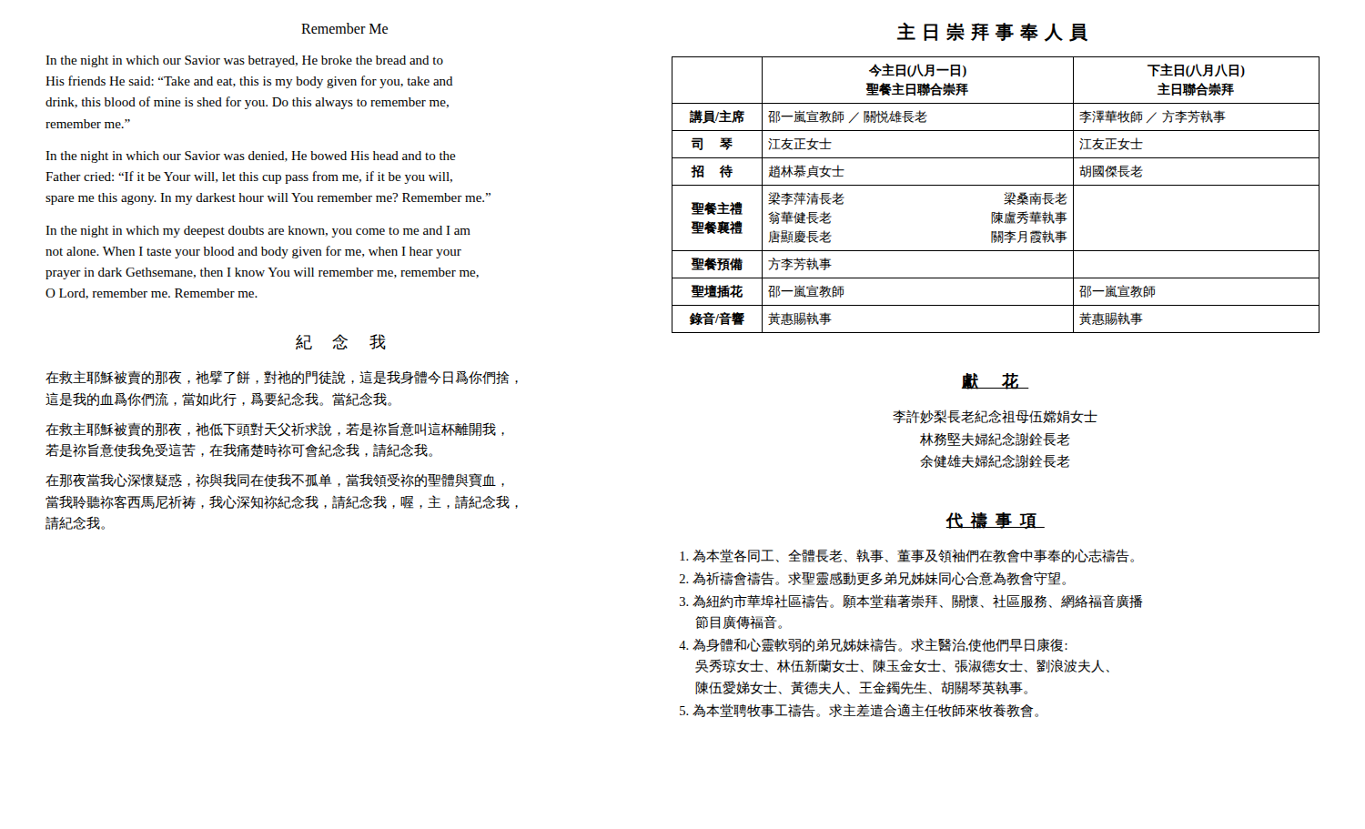Remember Me
In the night in which our Savior was betrayed, He broke the bread and to
His friends He said: “Take and eat, this is my body given for you, take and
drink, this blood of mine is shed for you. Do this always to remember me,
remember me.”
In the night in which our Savior was denied, He bowed His head and to the
Father cried: “If it be Your will, let this cup pass from me, if it be you will,
spare me this agony. In my darkest hour will You remember me? Remember me.”
In the night in which my deepest doubts are known, you come to me and I am
not alone. When I taste your blood and body given for me, when I hear your
prayer in dark Gethsemane, then I know You will remember me, remember me,
O Lord, remember me. Remember me.
紀 念 我
在救主耶穌被賣的那夜，祂擘了餅，對祂的門徒說，這是我身體今日爲你們捨，
這是我的血爲你們流，當如此行，爲要紀念我。當紀念我。
在救主耶穌被賣的那夜，祂低下頭對天父祈求說，若是祢旨意叫這杯離開我，
若是祢旨意使我免受這苦，在我痛楚時祢可會紀念我，請紀念我。
在那夜當我心深懷疑惑，祢與我同在使我不孤单，當我領受祢的聖體與寶血，
當我聆聽祢客西馬尼祈祷，我心深知祢紀念我，請紀念我，喔，主，請紀念我，
請紀念我。
主日崇拜事奉人員
| | 今主日(八月一日) 聖餐主日聯合崇拜 | 下主日(八月八日) 主日聯合崇拜 |
| --- | --- | --- |
| 講員/主席 | 邵一嵐宣教師 ／ 關悦雄長老 | 李澤華牧師 ／ 方李芳執事 |
| 司琴 | 江友正女士 | 江友正女士 |
| 招待 | 趙林慕貞女士 | 胡國傑長老 |
| 聖餐主禮 聖餐襄禮 | 梁李萍清長老 梁桑南長老 翁華健長老 陳盧秀華執事 唐顯慶長老 關李月霞執事 | |
| 聖餐預備 | 方李芳執事 | |
| 聖壇插花 | 邵一嵐宣教師 | 邵一嵐宣教師 |
| 錄音/音響 | 黃惠賜執事 | 黃惠賜執事 |
獻 花
李許妙梨長老紀念祖母伍嫦娟女士
林務堅夫婦紀念謝銓長老
余健雄夫婦紀念謝銓長老
代禱事項
為本堂各同工、全體長老、執事、董事及領袖們在教會中事奉的心志禱告。
為祈禱會禱告。求聖靈感動更多弟兄姊妹同心合意為教會守望。
為紐約市華埠社區禱告。願本堂藉著崇拜、關懷、社區服務、網絡福音廣播節目廣傳福音。
為身體和心靈軟弱的弟兄姊妹禱告。求主醫治,使他們早日康復:
吳秀琼女士、林伍新蘭女士、陳玉金女士、張淑德女士、劉浪波夫人、 陳伍愛娣女士、黃德夫人、王金鐲先生、胡關琴英執事。
為本堂聘牧事工禱告。求主差遣合適主任牧師來牧養教會。